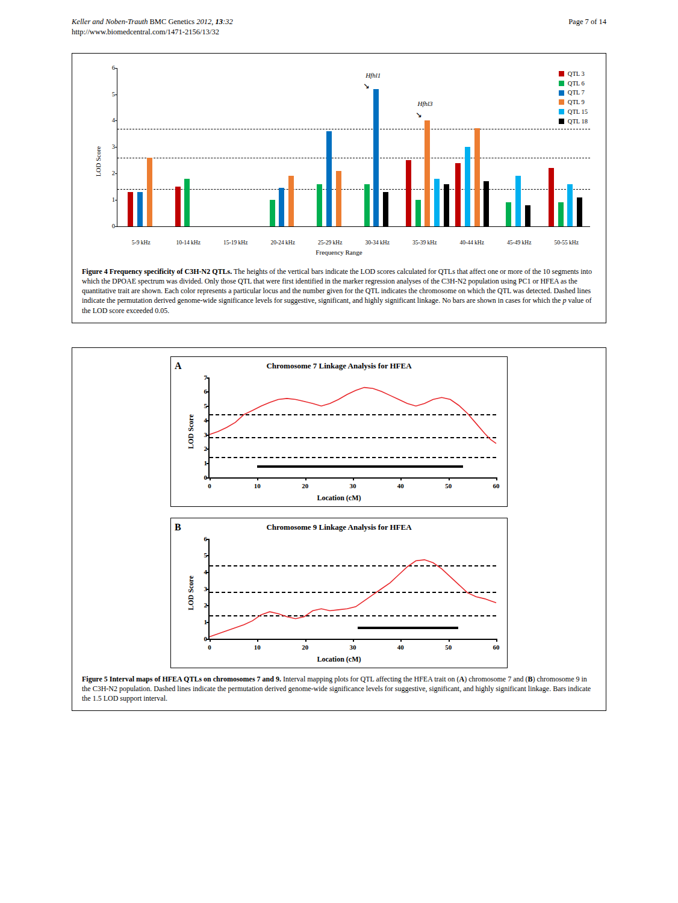Keller and Noben-Trauth BMC Genetics 2012, 13:32
http://www.biomedcentral.com/1471-2156/13/32
Page 7 of 14
LOD Score
0
1
2
3
4
5
6
5-9 kHz
10-14 kHz
15-19 kHz
20-24 kHz
25-29 kHz
30-34 kHz
35-39 kHz
40-44 kHz
45-49 kHz
50-55 kHz
Hfhl1
↘
Hfhl3
↘
Frequency Range
QTL 3
QTL 6
QTL 7
QTL 9
QTL 15
QTL 18
Figure 4 Frequency specificity of C3H-N2 QTLs. The heights of the vertical bars indicate the LOD scores calculated for QTLs that affect one or more of the 10 segments into which the DPOAE spectrum was divided. Only those QTL that were first identified in the marker regression analyses of the C3H-N2 population using PC1 or HFEA as the quantitative trait are shown. Each color represents a particular locus and the number given for the QTL indicates the chromosome on which the QTL was detected. Dashed lines indicate the permutation derived genome-wide significance levels for suggestive, significant, and highly significant linkage. No bars are shown in cases for which the p value of the LOD score exceeded 0.05.
A
Chromosome 7 Linkage Analysis for HFEA
LOD Score
0
1
2
3
4
5
6
7
0
10
20
30
40
50
60
Location (cM)
B
Chromosome 9 Linkage Analysis for HFEA
LOD Score
0
1
2
3
4
5
6
0
10
20
30
40
50
60
Location (cM)
Figure 5 Interval maps of HFEA QTLs on chromosomes 7 and 9. Interval mapping plots for QTL affecting the HFEA trait on (A) chromosome 7 and (B) chromosome 9 in the C3H-N2 population. Dashed lines indicate the permutation derived genome-wide significance levels for suggestive, significant, and highly significant linkage. Bars indicate the 1.5 LOD support interval.